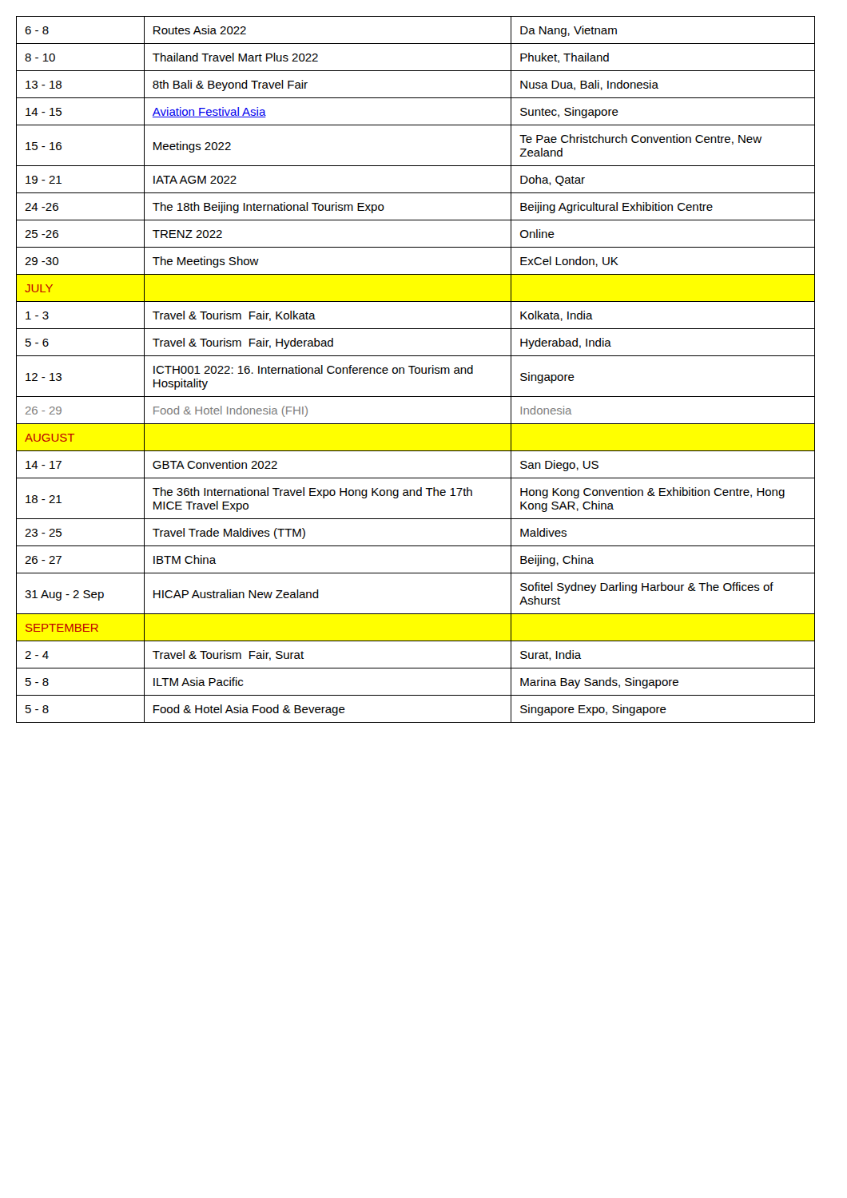| 6 - 8 | Routes Asia 2022 | Da Nang, Vietnam |
| 8 - 10 | Thailand Travel Mart Plus 2022 | Phuket, Thailand |
| 13 - 18 | 8th Bali & Beyond Travel Fair | Nusa Dua, Bali, Indonesia |
| 14 - 15 | Aviation Festival Asia | Suntec, Singapore |
| 15 - 16 | Meetings 2022 | Te Pae Christchurch Convention Centre, New Zealand |
| 19 - 21 | IATA AGM 2022 | Doha, Qatar |
| 24 -26 | The 18th Beijing International Tourism Expo | Beijing Agricultural Exhibition Centre |
| 25 -26 | TRENZ 2022 | Online |
| 29 -30 | The Meetings Show | ExCel London, UK |
| JULY | | |
| 1 - 3 | Travel & Tourism Fair, Kolkata | Kolkata, India |
| 5 - 6 | Travel & Tourism Fair, Hyderabad | Hyderabad, India |
| 12 - 13 | ICTH001 2022: 16. International Conference on Tourism and Hospitality | Singapore |
| 26 - 29 | Food & Hotel Indonesia (FHI) | Indonesia |
| AUGUST | | |
| 14 - 17 | GBTA Convention 2022 | San Diego, US |
| 18 - 21 | The 36th International Travel Expo Hong Kong and The 17th MICE Travel Expo | Hong Kong Convention & Exhibition Centre, Hong Kong SAR, China |
| 23 - 25 | Travel Trade Maldives (TTM) | Maldives |
| 26 - 27 | IBTM China | Beijing, China |
| 31 Aug - 2 Sep | HICAP Australian New Zealand | Sofitel Sydney Darling Harbour & The Offices of Ashurst |
| SEPTEMBER | | |
| 2 - 4 | Travel & Tourism Fair, Surat | Surat, India |
| 5 - 8 | ILTM Asia Pacific | Marina Bay Sands, Singapore |
| 5 - 8 | Food & Hotel Asia Food & Beverage | Singapore Expo, Singapore |